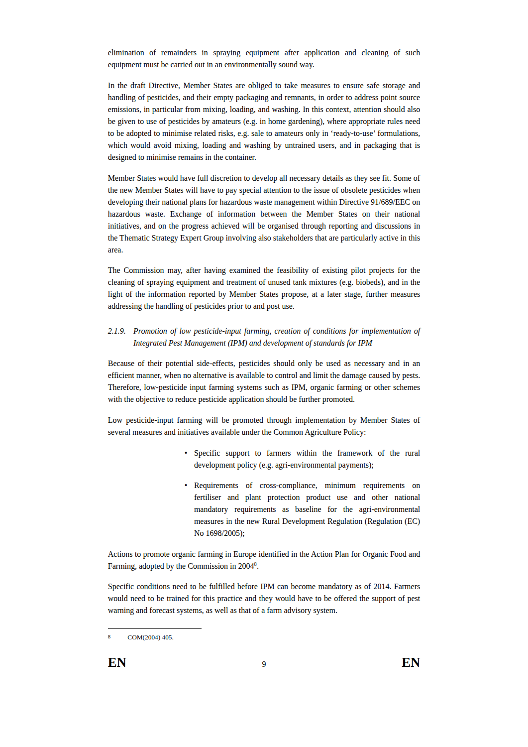elimination of remainders in spraying equipment after application and cleaning of such equipment must be carried out in an environmentally sound way.
In the draft Directive, Member States are obliged to take measures to ensure safe storage and handling of pesticides, and their empty packaging and remnants, in order to address point source emissions, in particular from mixing, loading, and washing. In this context, attention should also be given to use of pesticides by amateurs (e.g. in home gardening), where appropriate rules need to be adopted to minimise related risks, e.g. sale to amateurs only in ‘ready-to-use’ formulations, which would avoid mixing, loading and washing by untrained users, and in packaging that is designed to minimise remains in the container.
Member States would have full discretion to develop all necessary details as they see fit. Some of the new Member States will have to pay special attention to the issue of obsolete pesticides when developing their national plans for hazardous waste management within Directive 91/689/EEC on hazardous waste. Exchange of information between the Member States on their national initiatives, and on the progress achieved will be organised through reporting and discussions in the Thematic Strategy Expert Group involving also stakeholders that are particularly active in this area.
The Commission may, after having examined the feasibility of existing pilot projects for the cleaning of spraying equipment and treatment of unused tank mixtures (e.g. biobeds), and in the light of the information reported by Member States propose, at a later stage, further measures addressing the handling of pesticides prior to and post use.
2.1.9. Promotion of low pesticide-input farming, creation of conditions for implementation of Integrated Pest Management (IPM) and development of standards for IPM
Because of their potential side-effects, pesticides should only be used as necessary and in an efficient manner, when no alternative is available to control and limit the damage caused by pests. Therefore, low-pesticide input farming systems such as IPM, organic farming or other schemes with the objective to reduce pesticide application should be further promoted.
Low pesticide-input farming will be promoted through implementation by Member States of several measures and initiatives available under the Common Agriculture Policy:
Specific support to farmers within the framework of the rural development policy (e.g. agri-environmental payments);
Requirements of cross-compliance, minimum requirements on fertiliser and plant protection product use and other national mandatory requirements as baseline for the agri-environmental measures in the new Rural Development Regulation (Regulation (EC) No 1698/2005);
Actions to promote organic farming in Europe identified in the Action Plan for Organic Food and Farming, adopted by the Commission in 20048.
Specific conditions need to be fulfilled before IPM can become mandatory as of 2014. Farmers would need to be trained for this practice and they would have to be offered the support of pest warning and forecast systems, as well as that of a farm advisory system.
8 COM(2004) 405.
EN 9 EN